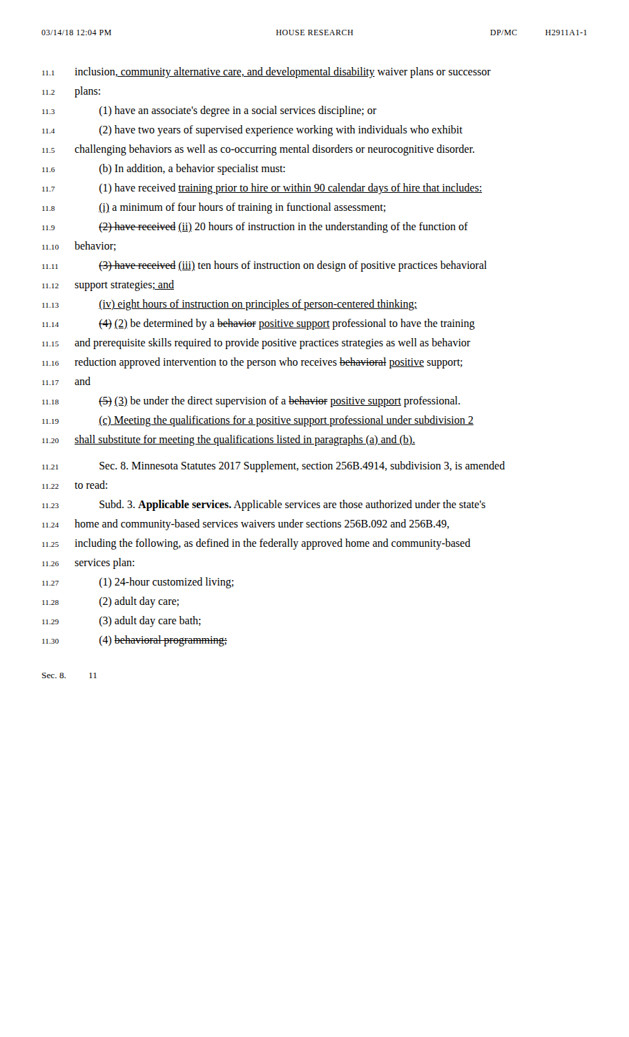03/14/18 12:04 PM
HOUSE RESEARCH
DP/MC H2911A1-1
11.1
inclusion, community alternative care, and developmental disability waiver plans or successor
11.2
plans:
11.3
(1) have an associate's degree in a social services discipline; or
11.4
(2) have two years of supervised experience working with individuals who exhibit
11.5
challenging behaviors as well as co-occurring mental disorders or neurocognitive disorder.
11.6
(b) In addition, a behavior specialist must:
11.7
(1) have received training prior to hire or within 90 calendar days of hire that includes:
11.8
(i) a minimum of four hours of training in functional assessment;
11.9
(2) have received (ii) 20 hours of instruction in the understanding of the function of
11.10
behavior;
11.11
(3) have received (iii) ten hours of instruction on design of positive practices behavioral
11.12
support strategies; and
11.13
(iv) eight hours of instruction on principles of person-centered thinking;
11.14
(4) (2) be determined by a behavior positive support professional to have the training
11.15
and prerequisite skills required to provide positive practices strategies as well as behavior
11.16
reduction approved intervention to the person who receives behavioral positive support;
11.17
and
11.18
(5) (3) be under the direct supervision of a behavior positive support professional.
11.19
(c) Meeting the qualifications for a positive support professional under subdivision 2
11.20
shall substitute for meeting the qualifications listed in paragraphs (a) and (b).
11.21
Sec. 8. Minnesota Statutes 2017 Supplement, section 256B.4914, subdivision 3, is amended
11.22
to read:
11.23
Subd. 3. Applicable services. Applicable services are those authorized under the state's
11.24
home and community-based services waivers under sections 256B.092 and 256B.49,
11.25
including the following, as defined in the federally approved home and community-based
11.26
services plan:
11.27
(1) 24-hour customized living;
11.28
(2) adult day care;
11.29
(3) adult day care bath;
11.30
(4) behavioral programming;
Sec. 8.
11